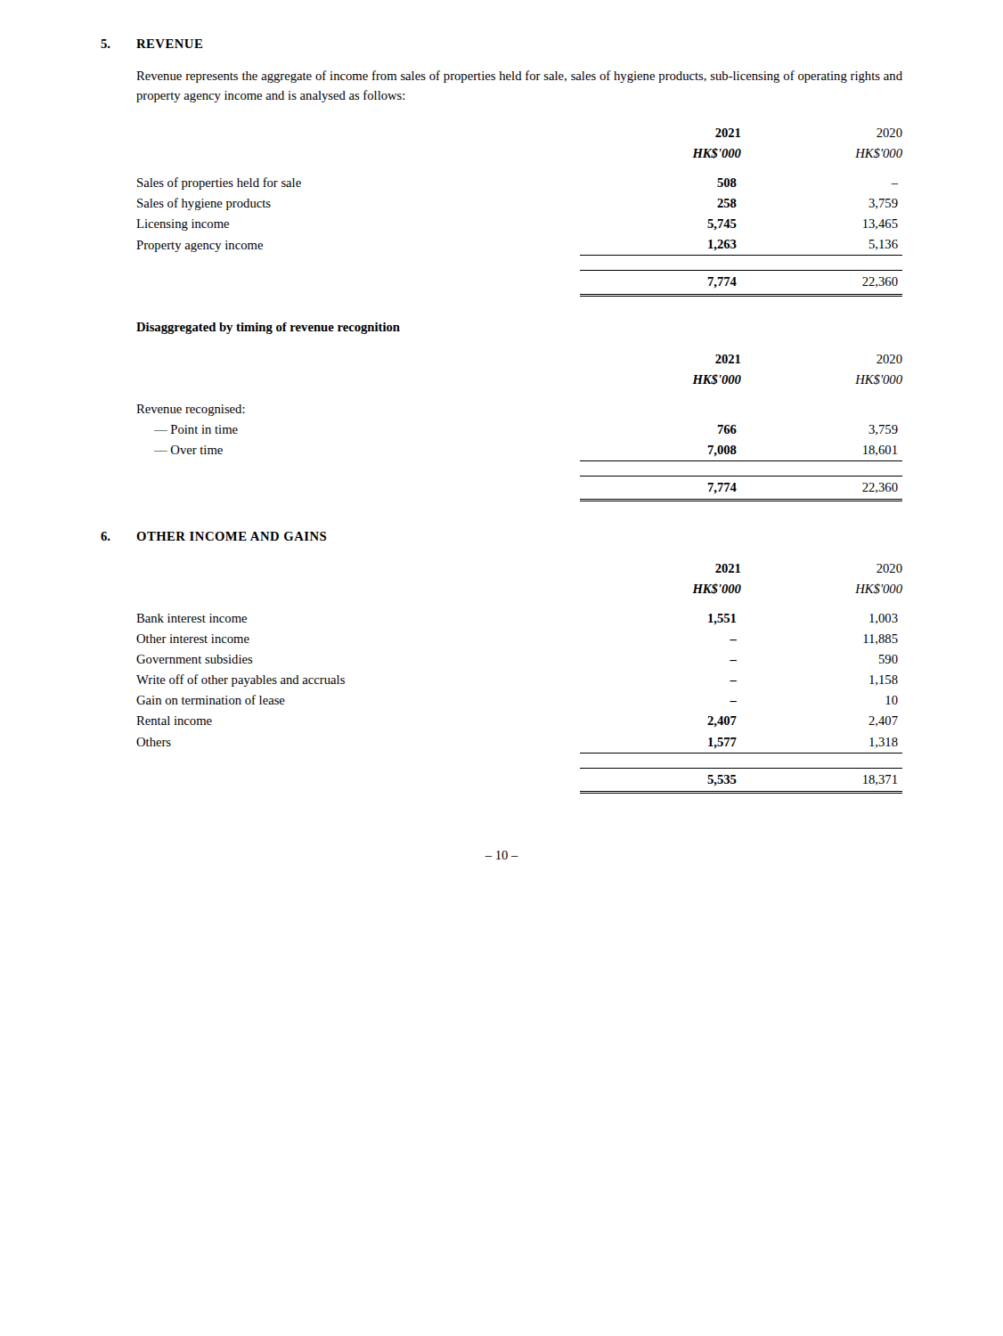5.
REVENUE
Revenue represents the aggregate of income from sales of properties held for sale, sales of hygiene products, sub-licensing of operating rights and property agency income and is analysed as follows:
| | 2021 | 2020 |
| | HK$'000 | HK$'000 |
| Sales of properties held for sale | 508 | – |
| Sales of hygiene products | 258 | 3,759 |
| Licensing income | 5,745 | 13,465 |
| Property agency income | 1,263 | 5,136 |
| | 7,774 | 22,360 |
Disaggregated by timing of revenue recognition
| | 2021 | 2020 |
| | HK$'000 | HK$'000 |
| Revenue recognised: | | |
| — Point in time | 766 | 3,759 |
| — Over time | 7,008 | 18,601 |
| | 7,774 | 22,360 |
6.
OTHER INCOME AND GAINS
| | 2021 | 2020 |
| | HK$'000 | HK$'000 |
| Bank interest income | 1,551 | 1,003 |
| Other interest income | – | 11,885 |
| Government subsidies | – | 590 |
| Write off of other payables and accruals | – | 1,158 |
| Gain on termination of lease | – | 10 |
| Rental income | 2,407 | 2,407 |
| Others | 1,577 | 1,318 |
| | 5,535 | 18,371 |
– 10 –